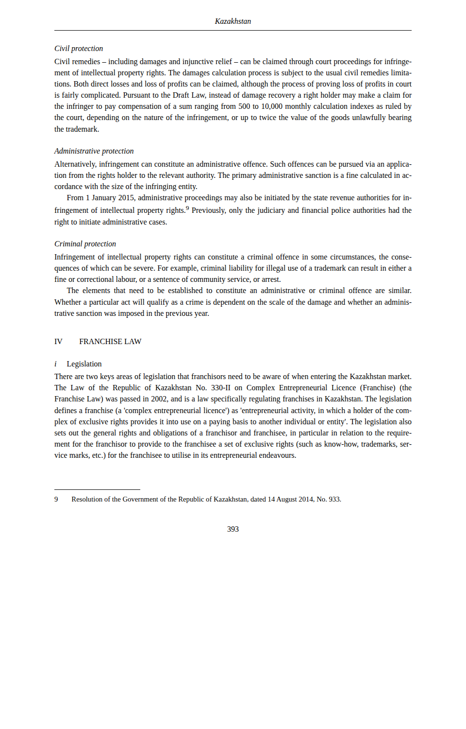Kazakhstan
Civil protection
Civil remedies – including damages and injunctive relief – can be claimed through court proceedings for infringement of intellectual property rights. The damages calculation process is subject to the usual civil remedies limitations. Both direct losses and loss of profits can be claimed, although the process of proving loss of profits in court is fairly complicated. Pursuant to the Draft Law, instead of damage recovery a right holder may make a claim for the infringer to pay compensation of a sum ranging from 500 to 10,000 monthly calculation indexes as ruled by the court, depending on the nature of the infringement, or up to twice the value of the goods unlawfully bearing the trademark.
Administrative protection
Alternatively, infringement can constitute an administrative offence. Such offences can be pursued via an application from the rights holder to the relevant authority. The primary administrative sanction is a fine calculated in accordance with the size of the infringing entity.
From 1 January 2015, administrative proceedings may also be initiated by the state revenue authorities for infringement of intellectual property rights.9 Previously, only the judiciary and financial police authorities had the right to initiate administrative cases.
Criminal protection
Infringement of intellectual property rights can constitute a criminal offence in some circumstances, the consequences of which can be severe. For example, criminal liability for illegal use of a trademark can result in either a fine or correctional labour, or a sentence of community service, or arrest.
The elements that need to be established to constitute an administrative or criminal offence are similar. Whether a particular act will qualify as a crime is dependent on the scale of the damage and whether an administrative sanction was imposed in the previous year.
IVFRANCHISE LAW
i Legislation
There are two keys areas of legislation that franchisors need to be aware of when entering the Kazakhstan market. The Law of the Republic of Kazakhstan No. 330-II on Complex Entrepreneurial Licence (Franchise) (the Franchise Law) was passed in 2002, and is a law specifically regulating franchises in Kazakhstan. The legislation defines a franchise (a 'complex entrepreneurial licence') as 'entrepreneurial activity, in which a holder of the complex of exclusive rights provides it into use on a paying basis to another individual or entity'. The legislation also sets out the general rights and obligations of a franchisor and franchisee, in particular in relation to the requirement for the franchisor to provide to the franchisee a set of exclusive rights (such as know-how, trademarks, service marks, etc.) for the franchisee to utilise in its entrepreneurial endeavours.
9 Resolution of the Government of the Republic of Kazakhstan, dated 14 August 2014, No. 933.
393